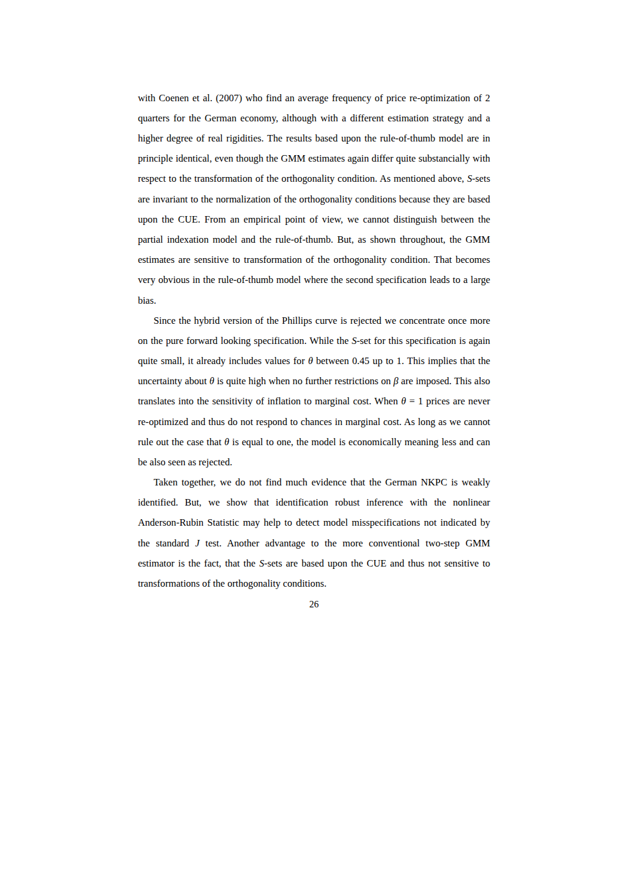with Coenen et al. (2007) who find an average frequency of price re-optimization of 2 quarters for the German economy, although with a different estimation strategy and a higher degree of real rigidities. The results based upon the rule-of-thumb model are in principle identical, even though the GMM estimates again differ quite substancially with respect to the transformation of the orthogonality condition. As mentioned above, S-sets are invariant to the normalization of the orthogonality conditions because they are based upon the CUE. From an empirical point of view, we cannot distinguish between the partial indexation model and the rule-of-thumb. But, as shown throughout, the GMM estimates are sensitive to transformation of the orthogonality condition. That becomes very obvious in the rule-of-thumb model where the second specification leads to a large bias.
Since the hybrid version of the Phillips curve is rejected we concentrate once more on the pure forward looking specification. While the S-set for this specification is again quite small, it already includes values for θ between 0.45 up to 1. This implies that the uncertainty about θ is quite high when no further restrictions on β are imposed. This also translates into the sensitivity of inflation to marginal cost. When θ = 1 prices are never re-optimized and thus do not respond to chances in marginal cost. As long as we cannot rule out the case that θ is equal to one, the model is economically meaning less and can be also seen as rejected.
Taken together, we do not find much evidence that the German NKPC is weakly identified. But, we show that identification robust inference with the nonlinear Anderson-Rubin Statistic may help to detect model misspecifications not indicated by the standard J test. Another advantage to the more conventional two-step GMM estimator is the fact, that the S-sets are based upon the CUE and thus not sensitive to transformations of the orthogonality conditions.
26